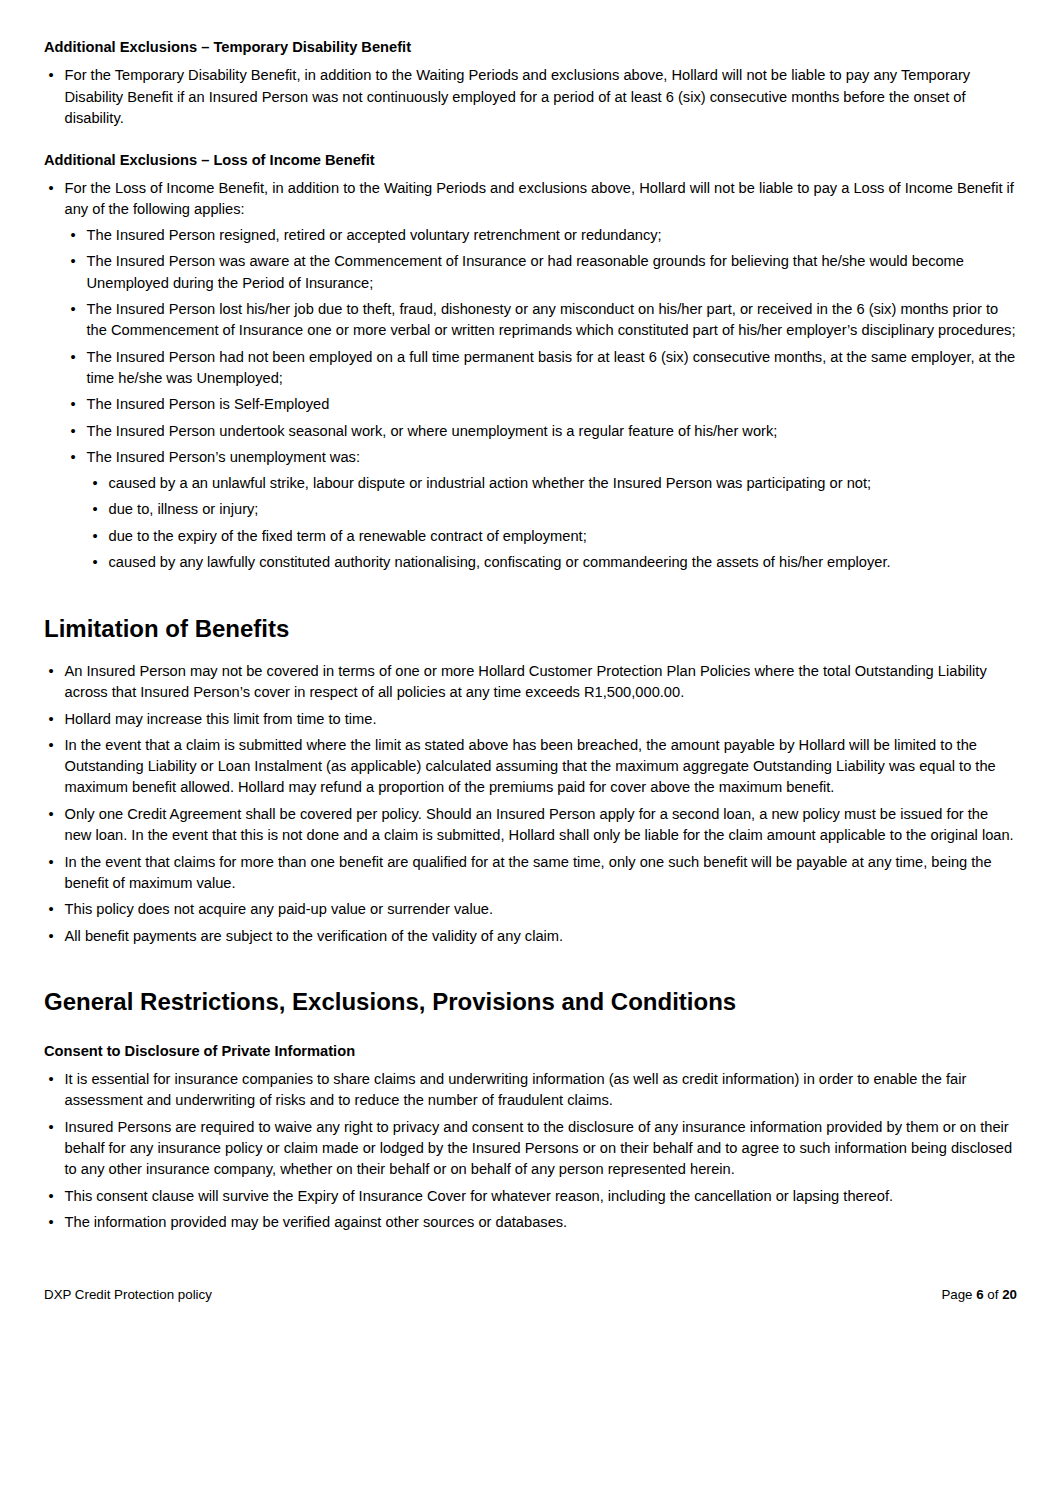Additional Exclusions – Temporary Disability Benefit
For the Temporary Disability Benefit, in addition to the Waiting Periods and exclusions above, Hollard will not be liable to pay any Temporary Disability Benefit if an Insured Person was not continuously employed for a period of at least 6 (six) consecutive months before the onset of disability.
Additional Exclusions – Loss of Income Benefit
For the Loss of Income Benefit, in addition to the Waiting Periods and exclusions above, Hollard will not be liable to pay a Loss of Income Benefit if any of the following applies:
The Insured Person resigned, retired or accepted voluntary retrenchment or redundancy;
The Insured Person was aware at the Commencement of Insurance or had reasonable grounds for believing that he/she would become Unemployed during the Period of Insurance;
The Insured Person lost his/her job due to theft, fraud, dishonesty or any misconduct on his/her part, or received in the 6 (six) months prior to the Commencement of Insurance one or more verbal or written reprimands which constituted part of his/her employer’s disciplinary procedures;
The Insured Person had not been employed on a full time permanent basis for at least 6 (six) consecutive months, at the same employer, at the time he/she was Unemployed;
The Insured Person is Self-Employed
The Insured Person undertook seasonal work, or where unemployment is a regular feature of his/her work;
The Insured Person’s unemployment was:
caused by a an unlawful strike, labour dispute or industrial action whether the Insured Person was participating or not;
due to, illness or injury;
due to the expiry of the fixed term of a renewable contract of employment;
caused by any lawfully constituted authority nationalising, confiscating or commandeering the assets of his/her employer.
Limitation of Benefits
An Insured Person may not be covered in terms of one or more Hollard Customer Protection Plan Policies where the total Outstanding Liability across that Insured Person’s cover in respect of all policies at any time exceeds R1,500,000.00.
Hollard may increase this limit from time to time.
In the event that a claim is submitted where the limit as stated above has been breached, the amount payable by Hollard will be limited to the Outstanding Liability or Loan Instalment (as applicable) calculated assuming that the maximum aggregate Outstanding Liability was equal to the maximum benefit allowed. Hollard may refund a proportion of the premiums paid for cover above the maximum benefit.
Only one Credit Agreement shall be covered per policy. Should an Insured Person apply for a second loan, a new policy must be issued for the new loan. In the event that this is not done and a claim is submitted, Hollard shall only be liable for the claim amount applicable to the original loan.
In the event that claims for more than one benefit are qualified for at the same time, only one such benefit will be payable at any time, being the benefit of maximum value.
This policy does not acquire any paid-up value or surrender value.
All benefit payments are subject to the verification of the validity of any claim.
General Restrictions, Exclusions, Provisions and Conditions
Consent to Disclosure of Private Information
It is essential for insurance companies to share claims and underwriting information (as well as credit information) in order to enable the fair assessment and underwriting of risks and to reduce the number of fraudulent claims.
Insured Persons are required to waive any right to privacy and consent to the disclosure of any insurance information provided by them or on their behalf for any insurance policy or claim made or lodged by the Insured Persons or on their behalf and to agree to such information being disclosed to any other insurance company, whether on their behalf or on behalf of any person represented herein.
This consent clause will survive the Expiry of Insurance Cover for whatever reason, including the cancellation or lapsing thereof.
The information provided may be verified against other sources or databases.
DXP Credit Protection policy Page 6 of 20